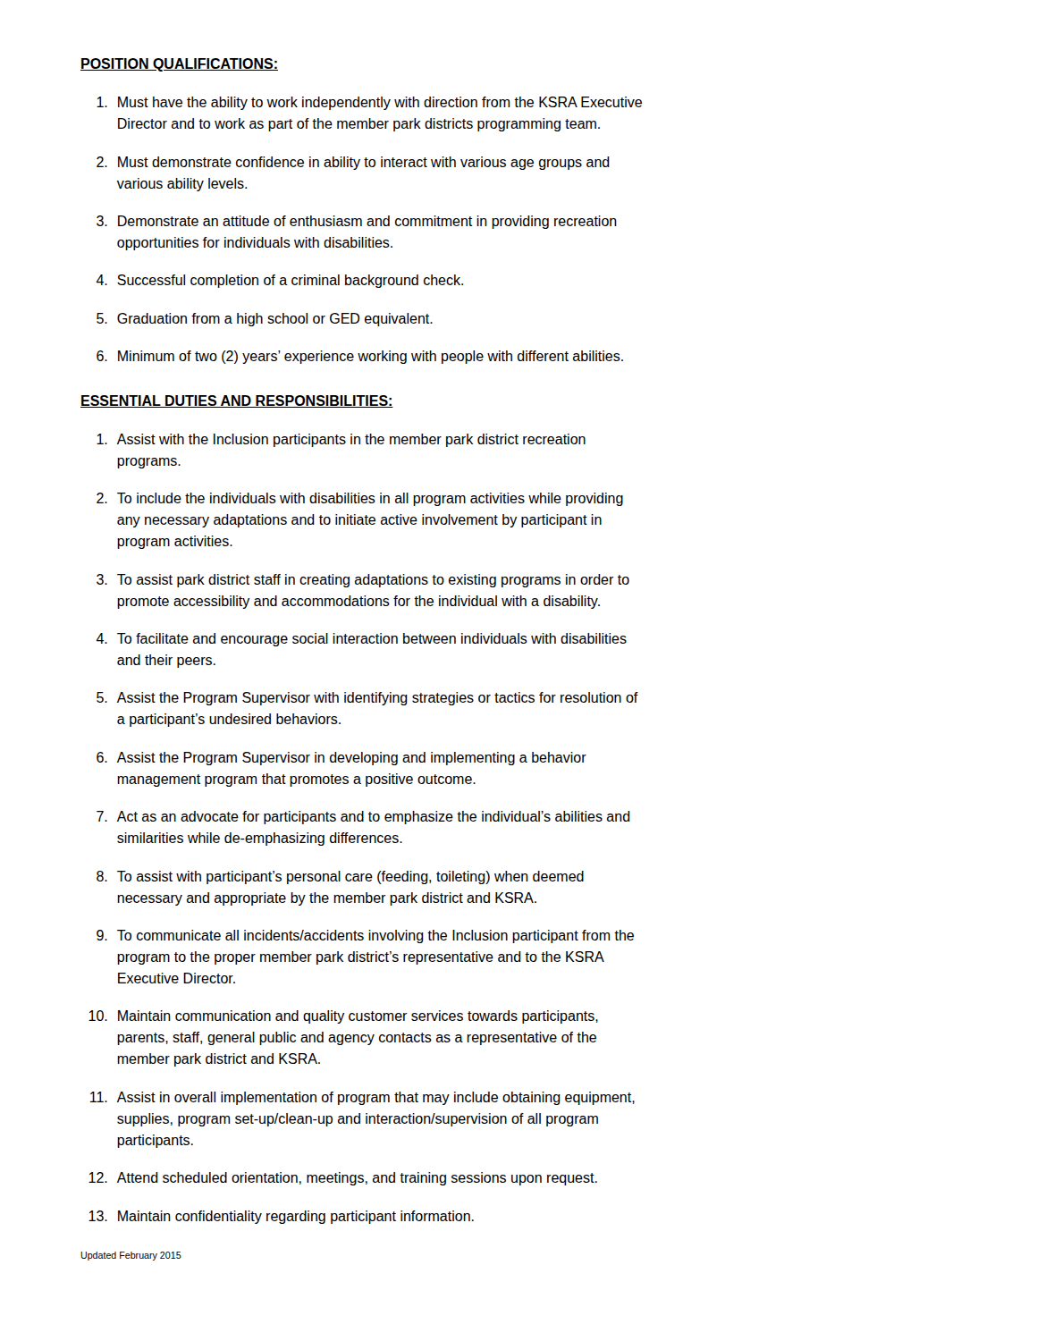POSITION QUALIFICATIONS:
Must have the ability to work independently with direction from the KSRA Executive Director and to work as part of the member park districts programming team.
Must demonstrate confidence in ability to interact with various age groups and various ability levels.
Demonstrate an attitude of enthusiasm and commitment in providing recreation opportunities for individuals with disabilities.
Successful completion of a criminal background check.
Graduation from a high school or GED equivalent.
Minimum of two (2) years’ experience working with people with different abilities.
ESSENTIAL DUTIES AND RESPONSIBILITIES:
Assist with the Inclusion participants in the member park district recreation programs.
To include the individuals with disabilities in all program activities while providing any necessary adaptations and to initiate active involvement by participant in program activities.
To assist park district staff in creating adaptations to existing programs in order to promote accessibility and accommodations for the individual with a disability.
To facilitate and encourage social interaction between individuals with disabilities and their peers.
Assist the Program Supervisor with identifying strategies or tactics for resolution of a participant’s undesired behaviors.
Assist the Program Supervisor in developing and implementing a behavior management program that promotes a positive outcome.
Act as an advocate for participants and to emphasize the individual’s abilities and similarities while de-emphasizing differences.
To assist with participant’s personal care (feeding, toileting) when deemed necessary and appropriate by the member park district and KSRA.
To communicate all incidents/accidents involving the Inclusion participant from the program to the proper member park district’s representative and to the KSRA Executive Director.
Maintain communication and quality customer services towards participants, parents, staff, general public and agency contacts as a representative of the member park district and KSRA.
Assist in overall implementation of program that may include obtaining equipment, supplies, program set-up/clean-up and interaction/supervision of all program participants.
Attend scheduled orientation, meetings, and training sessions upon request.
Maintain confidentiality regarding participant information.
Updated February 2015